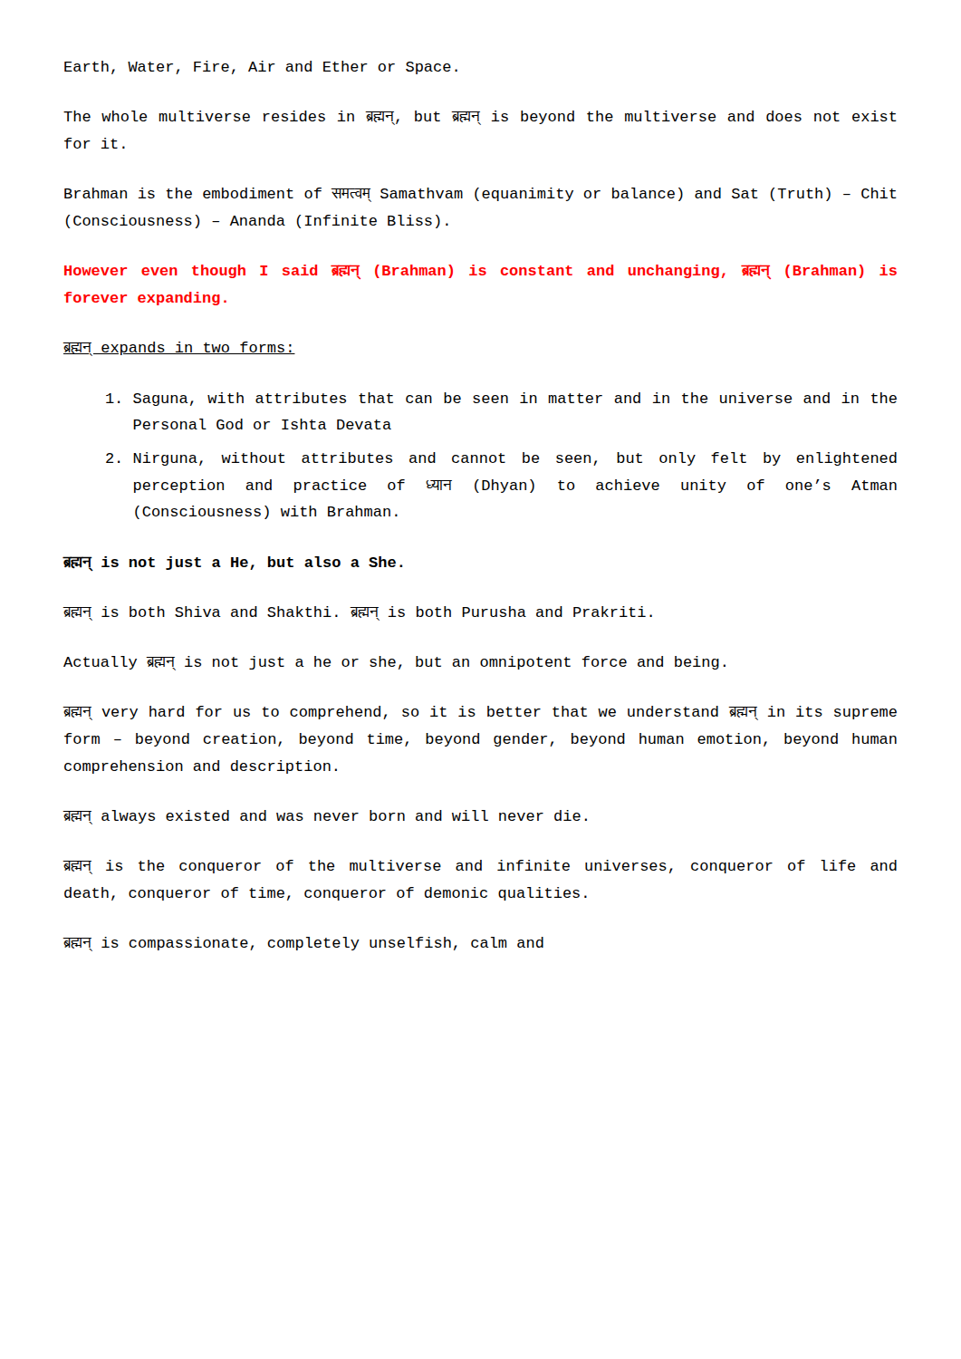Earth, Water, Fire, Air and Ether or Space.
The whole multiverse resides in ब्रह्मन्, but ब्रह्मन् is beyond the multiverse and does not exist for it.
Brahman is the embodiment of समत्वम् Samathvam (equanimity or balance) and Sat (Truth) – Chit (Consciousness) – Ananda (Infinite Bliss).
However even though I said ब्रह्मन् (Brahman) is constant and unchanging, ब्रह्मन् (Brahman) is forever expanding.
ब्रह्मन् expands in two forms:
Saguna, with attributes that can be seen in matter and in the universe and in the Personal God or Ishta Devata
Nirguna, without attributes and cannot be seen, but only felt by enlightened perception and practice of ध्यान (Dhyan) to achieve unity of one’s Atman (Consciousness) with Brahman.
ब्रह्मन् is not just a He, but also a She.
ब्रह्मन् is both Shiva and Shakthi. ब्रह्मन् is both Purusha and Prakriti.
Actually ब्रह्मन् is not just a he or she, but an omnipotent force and being.
ब्रह्मन् very hard for us to comprehend, so it is better that we understand ब्रह्मन् in its supreme form – beyond creation, beyond time, beyond gender, beyond human emotion, beyond human comprehension and description.
ब्रह्मन् always existed and was never born and will never die.
ब्रह्मन् is the conqueror of the multiverse and infinite universes, conqueror of life and death, conqueror of time, conqueror of demonic qualities.
ब्रह्मन् is compassionate, completely unselfish, calm and